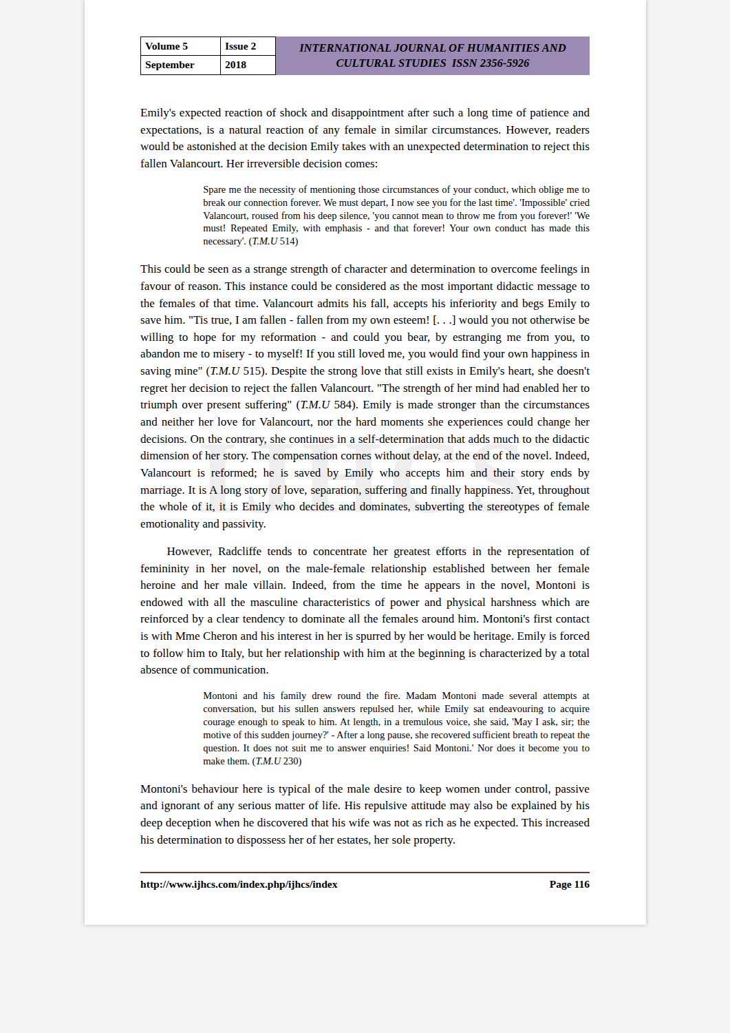| Volume 5 | Issue 2 |
| September | 2018 |
INTERNATIONAL JOURNAL OF HUMANITIES AND
CULTURAL STUDIES ISSN 2356-5926
IJHCS
Emily's expected reaction of shock and disappointment after such a long time of patience and expectations, is a natural reaction of any female in similar circumstances. However, readers would be astonished at the decision Emily takes with an unexpected determination to reject this fallen Valancourt. Her irreversible decision comes:
Spare me the necessity of mentioning those circumstances of your conduct, which oblige me to break our connection forever. We must depart, I now see you for the last time'. 'Impossible' cried Valancourt, roused from his deep silence, 'you cannot mean to throw me from you forever!' 'We must! Repeated Emily, with emphasis - and that forever! Your own conduct has made this necessary'. (T.M.U 514)
This could be seen as a strange strength of character and determination to overcome feelings in favour of reason. This instance could be considered as the most important didactic message to the females of that time. Valancourt admits his fall, accepts his inferiority and begs Emily to save him. "Tis true, I am fallen - fallen from my own esteem! [. . .] would you not otherwise be willing to hope for my reformation - and could you bear, by estranging me from you, to abandon me to misery - to myself! If you still loved me, you would find your own happiness in saving mine" (T.M.U 515). Despite the strong love that still exists in Emily's heart, she doesn't regret her decision to reject the fallen Valancourt. "The strength of her mind had enabled her to triumph over present suffering" (T.M.U 584). Emily is made stronger than the circumstances and neither her love for Valancourt, nor the hard moments she experiences could change her decisions. On the contrary, she continues in a self-determination that adds much to the didactic dimension of her story. The compensation cornes without delay, at the end of the novel. Indeed, Valancourt is reformed; he is saved by Emily who accepts him and their story ends by marriage. It is A long story of love, separation, suffering and finally happiness. Yet, throughout the whole of it, it is Emily who decides and dominates, subverting the stereotypes of female emotionality and passivity.
However, Radcliffe tends to concentrate her greatest efforts in the representation of femininity in her novel, on the male-female relationship established between her female heroine and her male villain. Indeed, from the time he appears in the novel, Montoni is endowed with all the masculine characteristics of power and physical harshness which are reinforced by a clear tendency to dominate all the females around him. Montoni's first contact is with Mme Cheron and his interest in her is spurred by her would be heritage. Emily is forced to follow him to Italy, but her relationship with him at the beginning is characterized by a total absence of communication.
Montoni and his family drew round the fire. Madam Montoni made several attempts at conversation, but his sullen answers repulsed her, while Emily sat endeavouring to acquire courage enough to speak to him. At length, in a tremulous voice, she said, 'May I ask, sir; the motive of this sudden journey?' - After a long pause, she recovered sufficient breath to repeat the question. It does not suit me to answer enquiries! Said Montoni.' Nor does it become you to make them. (T.M.U 230)
Montoni's behaviour here is typical of the male desire to keep women under control, passive and ignorant of any serious matter of life. His repulsive attitude may also be explained by his deep deception when he discovered that his wife was not as rich as he expected. This increased his determination to dispossess her of her estates, her sole property.
http://www.ijhcs.com/index.php/ijhcs/index
Page 116